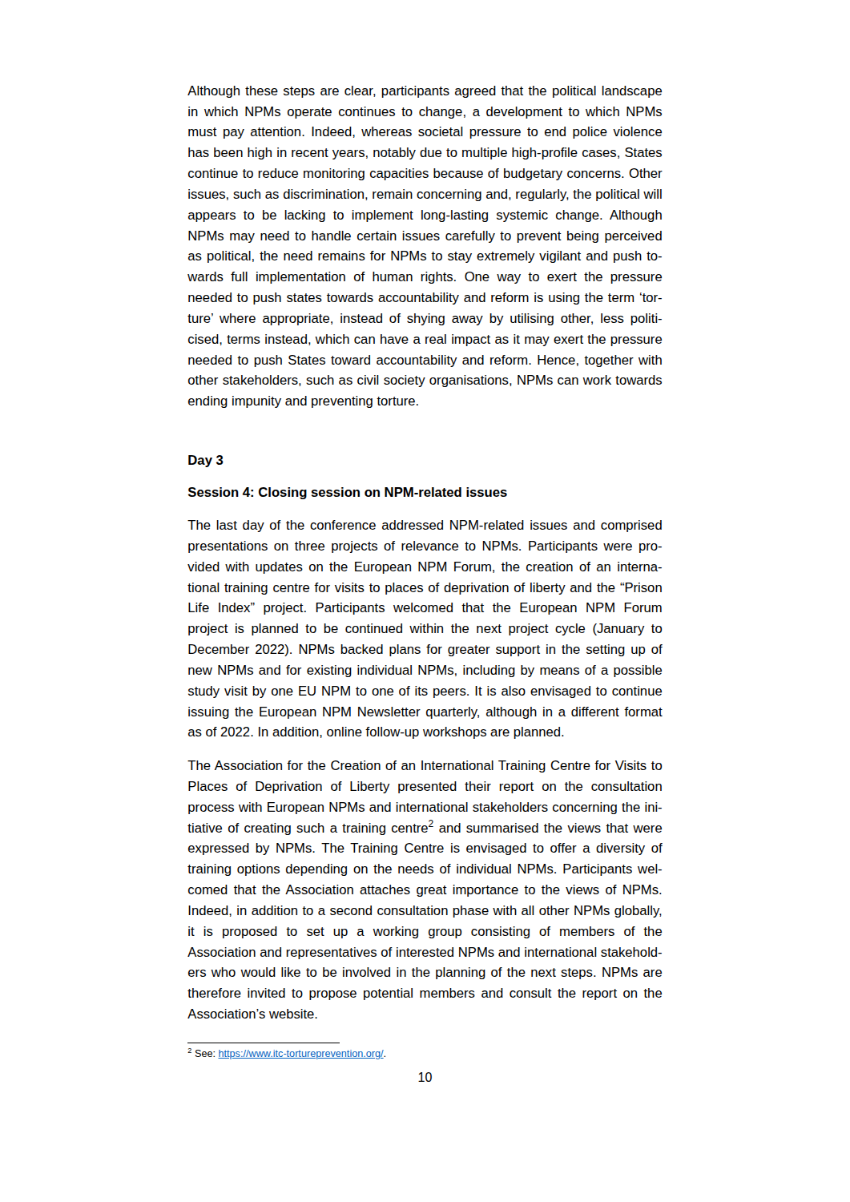Although these steps are clear, participants agreed that the political landscape in which NPMs operate continues to change, a development to which NPMs must pay attention. Indeed, whereas societal pressure to end police violence has been high in recent years, notably due to multiple high-profile cases, States continue to reduce monitoring capacities because of budgetary concerns. Other issues, such as discrimination, remain concerning and, regularly, the political will appears to be lacking to implement long-lasting systemic change. Although NPMs may need to handle certain issues carefully to prevent being perceived as political, the need remains for NPMs to stay extremely vigilant and push towards full implementation of human rights. One way to exert the pressure needed to push states towards accountability and reform is using the term ‘torture’ where appropriate, instead of shying away by utilising other, less politicised, terms instead, which can have a real impact as it may exert the pressure needed to push States toward accountability and reform. Hence, together with other stakeholders, such as civil society organisations, NPMs can work towards ending impunity and preventing torture.
Day 3
Session 4: Closing session on NPM-related issues
The last day of the conference addressed NPM-related issues and comprised presentations on three projects of relevance to NPMs. Participants were provided with updates on the European NPM Forum, the creation of an international training centre for visits to places of deprivation of liberty and the “Prison Life Index” project. Participants welcomed that the European NPM Forum project is planned to be continued within the next project cycle (January to December 2022). NPMs backed plans for greater support in the setting up of new NPMs and for existing individual NPMs, including by means of a possible study visit by one EU NPM to one of its peers. It is also envisaged to continue issuing the European NPM Newsletter quarterly, although in a different format as of 2022. In addition, online follow-up workshops are planned.
The Association for the Creation of an International Training Centre for Visits to Places of Deprivation of Liberty presented their report on the consultation process with European NPMs and international stakeholders concerning the initiative of creating such a training centre2 and summarised the views that were expressed by NPMs. The Training Centre is envisaged to offer a diversity of training options depending on the needs of individual NPMs. Participants welcomed that the Association attaches great importance to the views of NPMs. Indeed, in addition to a second consultation phase with all other NPMs globally, it is proposed to set up a working group consisting of members of the Association and representatives of interested NPMs and international stakeholders who would like to be involved in the planning of the next steps. NPMs are therefore invited to propose potential members and consult the report on the Association’s website.
2 See: https://www.itc-tortureprevention.org/.
10